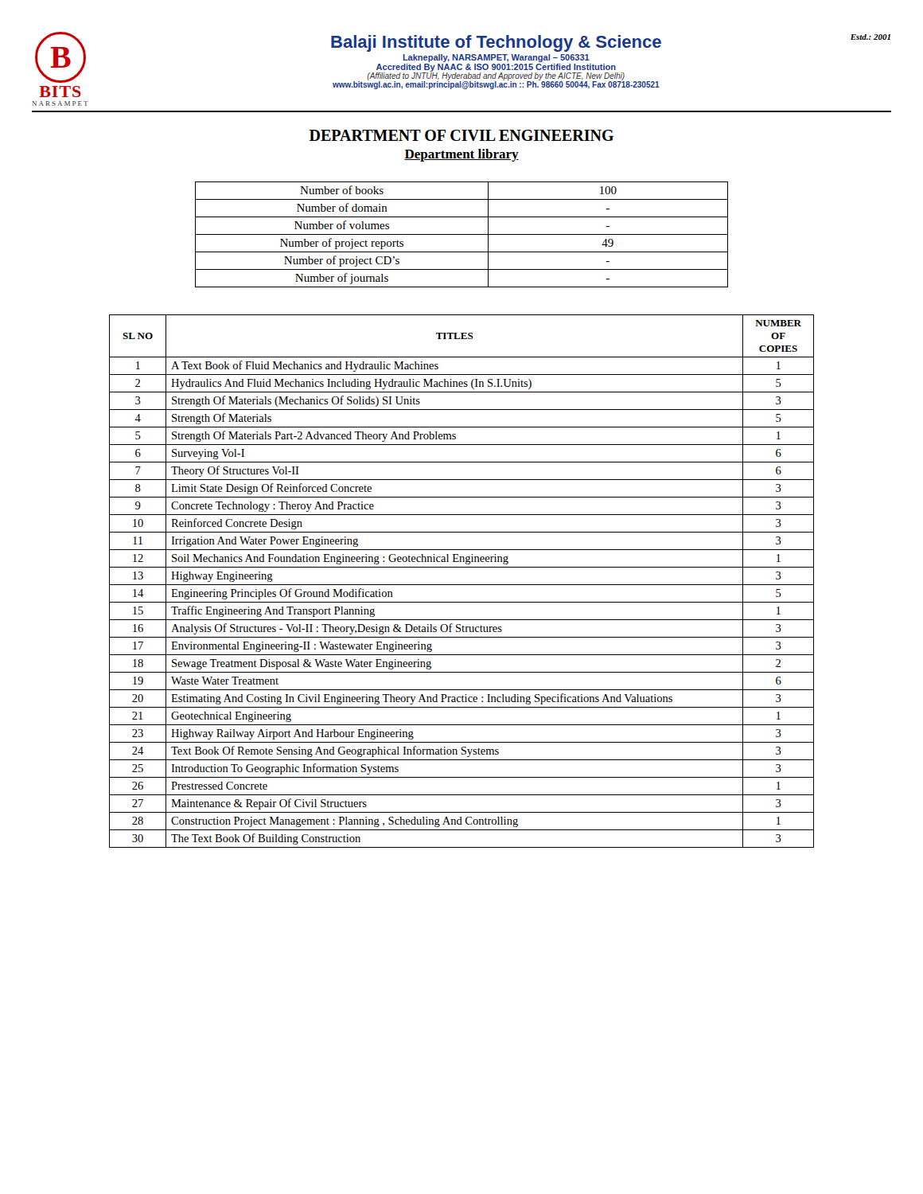Estd.: 2001
B
BITS
NARSAMPET
Balaji Institute of Technology & Science
Laknepally, NARSAMPET, Warangal – 506331
Accredited By NAAC & ISO 9001:2015 Certified Institution
(Affiliated to JNTUH, Hyderabad and Approved by the AICTE, New Delhi)
www.bitswgl.ac.in, email:principal@bitswgl.ac.in :: Ph. 98660 50044, Fax 08718-230521
DEPARTMENT OF CIVIL ENGINEERING
Department library
| Number of books | 100 |
| Number of domain | - |
| Number of volumes | - |
| Number of project reports | 49 |
| Number of project CD’s | - |
| Number of journals | - |
| SL NO | TITLES | NUMBER OF COPIES |
| --- | --- | --- |
| 1 | A Text Book of Fluid Mechanics and Hydraulic Machines | 1 |
| 2 | Hydraulics And Fluid Mechanics Including Hydraulic Machines (In S.I.Units) | 5 |
| 3 | Strength Of Materials (Mechanics Of Solids) SI Units | 3 |
| 4 | Strength Of Materials | 5 |
| 5 | Strength Of Materials Part-2 Advanced Theory And Problems | 1 |
| 6 | Surveying Vol-I | 6 |
| 7 | Theory Of Structures Vol-II | 6 |
| 8 | Limit State Design Of Reinforced Concrete | 3 |
| 9 | Concrete Technology : Theroy And Practice | 3 |
| 10 | Reinforced Concrete Design | 3 |
| 11 | Irrigation And Water Power Engineering | 3 |
| 12 | Soil Mechanics And Foundation Engineering : Geotechnical Engineering | 1 |
| 13 | Highway Engineering | 3 |
| 14 | Engineering Principles Of Ground Modification | 5 |
| 15 | Traffic Engineering And Transport Planning | 1 |
| 16 | Analysis Of Structures - Vol-II : Theory,Design & Details Of Structures | 3 |
| 17 | Environmental Engineering-II : Wastewater Engineering | 3 |
| 18 | Sewage Treatment Disposal & Waste Water Engineering | 2 |
| 19 | Waste Water Treatment | 6 |
| 20 | Estimating And Costing In Civil Engineering Theory And Practice : Including Specifications And Valuations | 3 |
| 21 | Geotechnical Engineering | 1 |
| 23 | Highway Railway Airport And Harbour Engineering | 3 |
| 24 | Text Book Of Remote Sensing And Geographical Information Systems | 3 |
| 25 | Introduction To Geographic Information Systems | 3 |
| 26 | Prestressed Concrete | 1 |
| 27 | Maintenance & Repair Of Civil Structuers | 3 |
| 28 | Construction Project Management : Planning , Scheduling And Controlling | 1 |
| 30 | The Text Book Of Building Construction | 3 |